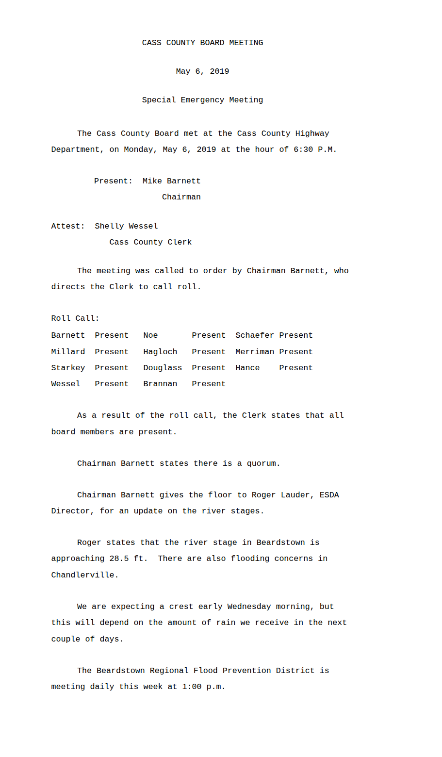CASS COUNTY BOARD MEETING
May 6, 2019
Special Emergency Meeting
The Cass County Board met at the Cass County Highway Department, on Monday, May 6, 2019 at the hour of 6:30 P.M.
Present: Mike Barnett
Chairman
Attest: Shelly Wessel
Cass County Clerk
The meeting was called to order by Chairman Barnett, who directs the Clerk to call roll.
Roll Call:
Barnett Present Noe Present Schaefer Present
Millard Present Hagloch Present Merriman Present
Starkey Present Douglass Present Hance Present
Wessel Present Brannan Present
As a result of the roll call, the Clerk states that all board members are present.
Chairman Barnett states there is a quorum.
Chairman Barnett gives the floor to Roger Lauder, ESDA Director, for an update on the river stages.
Roger states that the river stage in Beardstown is approaching 28.5 ft. There are also flooding concerns in Chandlerville.
We are expecting a crest early Wednesday morning, but this will depend on the amount of rain we receive in the next couple of days.
The Beardstown Regional Flood Prevention District is meeting daily this week at 1:00 p.m.